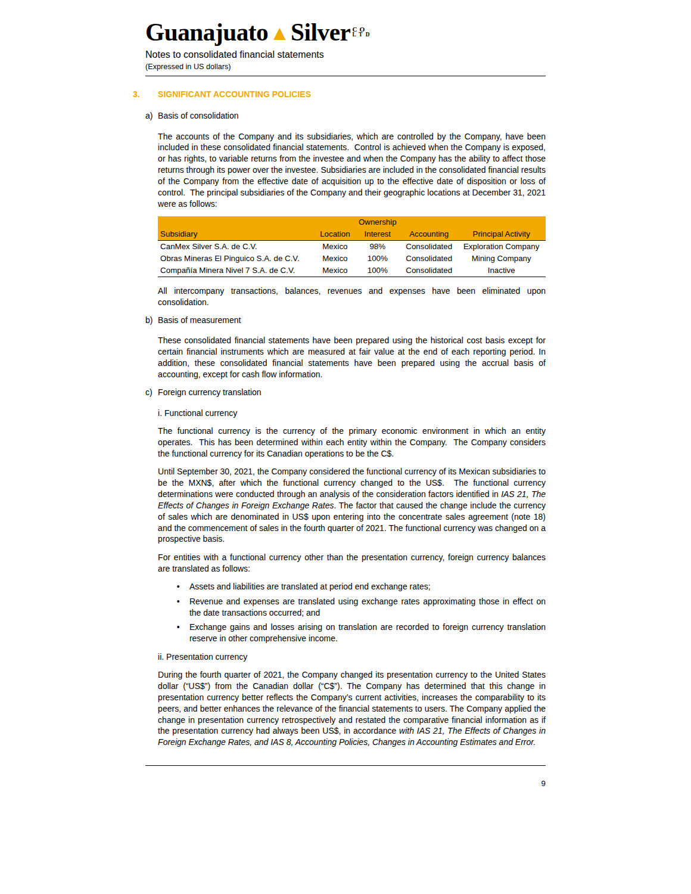Guanajuato▲SilverC O L T D
Notes to consolidated financial statements
(Expressed in US dollars)
3. SIGNIFICANT ACCOUNTING POLICIES
a)
Basis of consolidation
The accounts of the Company and its subsidiaries, which are controlled by the Company, have been included in these consolidated financial statements. Control is achieved when the Company is exposed, or has rights, to variable returns from the investee and when the Company has the ability to affect those returns through its power over the investee. Subsidiaries are included in the consolidated financial results of the Company from the effective date of acquisition up to the effective date of disposition or loss of control. The principal subsidiaries of the Company and their geographic locations at December 31, 2021 were as follows:
| | | Ownership | | |
| --- | --- | --- | --- | --- |
| Subsidiary | Location | Interest | Accounting | Principal Activity |
| CanMex Silver S.A. de C.V. | Mexico | 98% | Consolidated | Exploration Company |
| Obras Mineras El Pinguico S.A. de C.V. | Mexico | 100% | Consolidated | Mining Company |
| Compañía Minera Nivel 7 S.A. de C.V. | Mexico | 100% | Consolidated | Inactive |
All intercompany transactions, balances, revenues and expenses have been eliminated upon consolidation.
b)
Basis of measurement
These consolidated financial statements have been prepared using the historical cost basis except for certain financial instruments which are measured at fair value at the end of each reporting period. In addition, these consolidated financial statements have been prepared using the accrual basis of accounting, except for cash flow information.
c)
Foreign currency translation
i. Functional currency
The functional currency is the currency of the primary economic environment in which an entity operates. This has been determined within each entity within the Company. The Company considers the functional currency for its Canadian operations to be the C$.
Until September 30, 2021, the Company considered the functional currency of its Mexican subsidiaries to be the MXN$, after which the functional currency changed to the US$. The functional currency determinations were conducted through an analysis of the consideration factors identified in IAS 21, The Effects of Changes in Foreign Exchange Rates. The factor that caused the change include the currency of sales which are denominated in US$ upon entering into the concentrate sales agreement (note 18) and the commencement of sales in the fourth quarter of 2021. The functional currency was changed on a prospective basis.
For entities with a functional currency other than the presentation currency, foreign currency balances are translated as follows:
Assets and liabilities are translated at period end exchange rates;
Revenue and expenses are translated using exchange rates approximating those in effect on the date transactions occurred; and
Exchange gains and losses arising on translation are recorded to foreign currency translation reserve in other comprehensive income.
ii. Presentation currency
During the fourth quarter of 2021, the Company changed its presentation currency to the United States dollar (“US$”) from the Canadian dollar (“C$”). The Company has determined that this change in presentation currency better reflects the Company’s current activities, increases the comparability to its peers, and better enhances the relevance of the financial statements to users. The Company applied the change in presentation currency retrospectively and restated the comparative financial information as if the presentation currency had always been US$, in accordance with IAS 21, The Effects of Changes in Foreign Exchange Rates, and IAS 8, Accounting Policies, Changes in Accounting Estimates and Error.
9